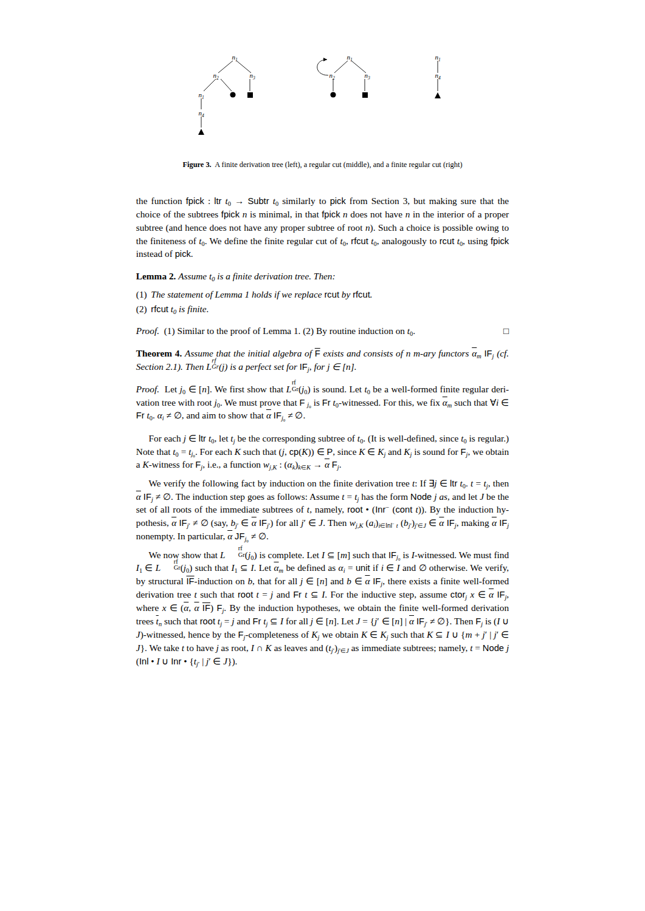n1 n2 n3 n1 n4
n1 n2 n3
n1 n4
Figure 3. A finite derivation tree (left), a regular cut (middle), and a finite regular cut (right)
the function fpick : ltr t0 → Subtr t0 similarly to pick from Section 3, but making sure that the choice of the subtrees fpick n is minimal, in that fpick n does not have n in the interior of a proper subtree (and hence does not have any proper subtree of root n). Such a choice is possible owing to the finiteness of t0. We define the finite regular cut of t0, rfcut t0, analogously to rcut t0, using fpick instead of pick.
Lemma 2. Assume t0 is a finite derivation tree. Then:
(1) The statement of Lemma 1 holds if we replace rcut by rfcut.
(2) rfcut t0 is finite.
Proof. (1) Similar to the proof of Lemma 1. (2) By routine induction on t0.□
Theorem 4. Assume that the initial algebra of F exists and consists of n m-ary functors αm IFj (cf. Section 2.1). Then Lrf Gr(j) is a perfect set for IFj, for j ∈ [n].
Proof. Let j0 ∈ [n]. We first show that Lrf Gr(j0) is sound. Let t0 be a well-formed finite regular derivation tree with root j0. We must prove that F j0 is Fr t0-witnessed. For this, we fix αm such that ∀i ∈ Fr t0. αi ≠ ∅, and aim to show that α IFj0 ≠ ∅.
For each j ∈ ltr t0, let tj be the corresponding subtree of t0. (It is well-defined, since t0 is regular.) Note that t0 = tj0. For each K such that (j, cp(K)) ∈ P, since K ∈ Kj and Kj is sound for Fj, we obtain a K-witness for Fj, i.e., a function wj,K : (αk)k∈K → α Fj.
We verify the following fact by induction on the finite derivation tree t: If ∃j ∈ ltr t0. t = tj, then α IFj ≠ ∅. The induction step goes as follows: Assume t = tj has the form Node j as, and let J be the set of all roots of the immediate subtrees of t, namely, root • (Inr− (cont t)). By the induction hypothesis, α IFj′ ≠ ∅ (say, bj′ ∈ α IFj′) for all j′ ∈ J. Then wj,K (ai)i∈Inl− t (bj′)j′∈J ∈ α IFj, making α IFj nonempty. In particular, α JFj0 ≠ ∅.
We now show that Lrf Gr(j0) is complete. Let I ⊆ [m] such that IFj0 is I-witnessed. We must find I1 ∈ Lrf Gr(j0) such that I1 ⊆ I. Let αm be defined as αi = unit if i ∈ I and ∅ otherwise. We verify, by structural IF-induction on b, that for all j ∈ [n] and b ∈ α IFj, there exists a finite well-formed derivation tree t such that root t = j and Fr t ⊆ I. For the inductive step, assume ctorj x ∈ α IFj, where x ∈ (α, α IF) Fj. By the induction hypotheses, we obtain the finite well-formed derivation trees tn such that root tj = j and Fr tj ⊆ I for all j ∈ [n]. Let J = {j′ ∈ [n] | α IFj′ ≠ ∅}. Then Fj is (I ∪ J)-witnessed, hence by the Fj-completeness of Kj we obtain K ∈ Kj such that K ⊆ I ∪ {m + j′ | j′ ∈ J}. We take t to have j as root, I ∩ K as leaves and (tj′)j′∈J as immediate subtrees; namely, t = Node j (Inl • I ∪ Inr • {tj′ | j′ ∈ J}).